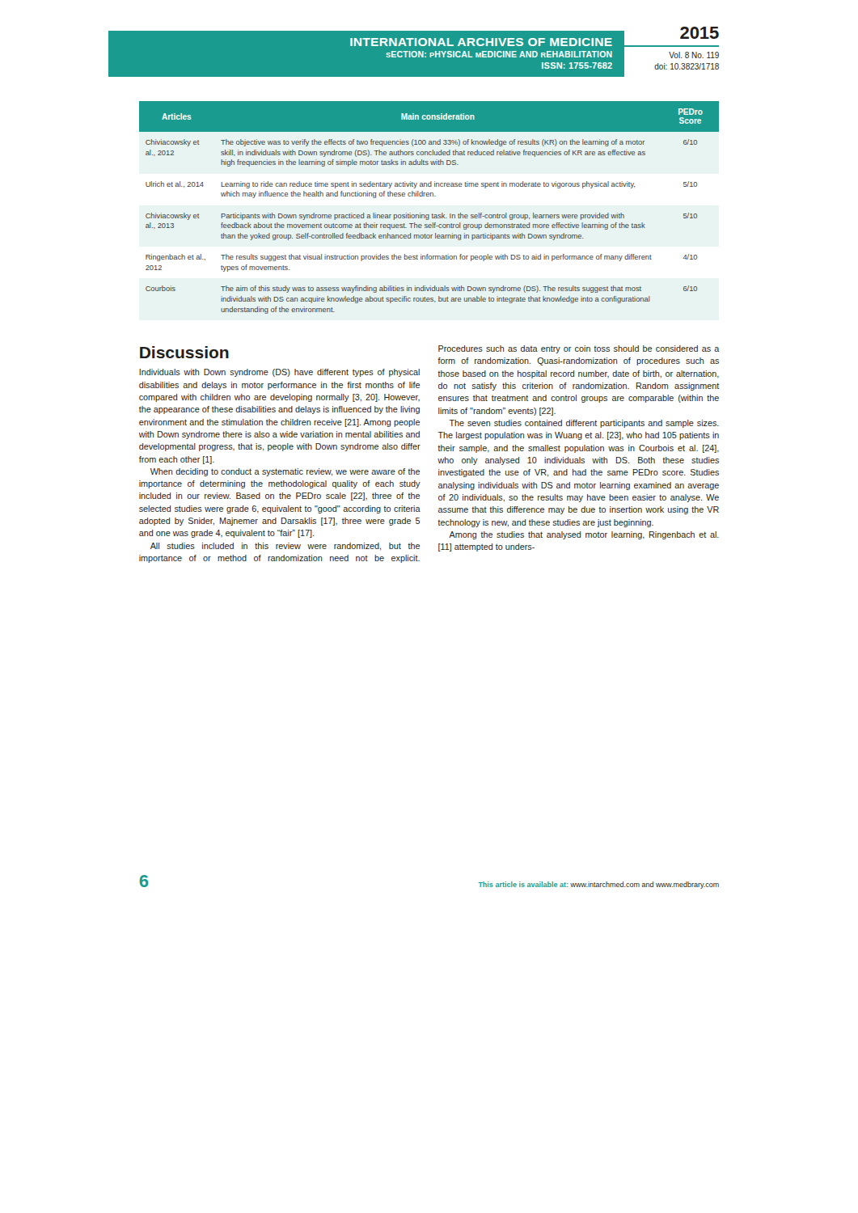International Archives of Medicine
SECTION: PHYSICAL MEDICINE AND REHABILITATION
ISSN: 1755-7682
2015
Vol. 8 No. 119
doi: 10.3823/1718
| Articles | Main consideration | PEDro Score |
| --- | --- | --- |
| Chiviacowsky et al., 2012 | The objective was to verify the effects of two frequencies (100 and 33%) of knowledge of results (KR) on the learning of a motor skill, in individuals with Down syndrome (DS). The authors concluded that reduced relative frequencies of KR are as effective as high frequencies in the learning of simple motor tasks in adults with DS. | 6/10 |
| Ulrich et al., 2014 | Learning to ride can reduce time spent in sedentary activity and increase time spent in moderate to vigorous physical activity, which may influence the health and functioning of these children. | 5/10 |
| Chiviacowsky et al., 2013 | Participants with Down syndrome practiced a linear positioning task. In the self-control group, learners were provided with feedback about the movement outcome at their request. The self-control group demonstrated more effective learning of the task than the yoked group. Self-controlled feedback enhanced motor learning in participants with Down syndrome. | 5/10 |
| Ringenbach et al., 2012 | The results suggest that visual instruction provides the best information for people with DS to aid in performance of many different types of movements. | 4/10 |
| Courbois | The aim of this study was to assess wayfinding abilities in individuals with Down syndrome (DS). The results suggest that most individuals with DS can acquire knowledge about specific routes, but are unable to integrate that knowledge into a configurational understanding of the environment. | 6/10 |
Discussion
Individuals with Down syndrome (DS) have different types of physical disabilities and delays in motor performance in the first months of life compared with children who are developing normally [3, 20]. However, the appearance of these disabilities and delays is influenced by the living environment and the stimulation the children receive [21]. Among people with Down syndrome there is also a wide variation in mental abilities and developmental progress, that is, people with Down syndrome also differ from each other [1].
When deciding to conduct a systematic review, we were aware of the importance of determining the methodological quality of each study included in our review. Based on the PEDro scale [22], three of the selected studies were grade 6, equivalent to "good" according to criteria adopted by Snider, Majnemer and Darsaklis [17], three were grade 5 and one was grade 4, equivalent to “fair” [17].
All studies included in this review were randomized, but the importance of or method of randomization need not be explicit. Procedures such as data entry or coin toss should be considered as a form of randomization. Quasi-randomization of procedures such as those based on the hospital record number, date of birth, or alternation, do not satisfy this criterion of randomization. Random assignment ensures that treatment and control groups are comparable (within the limits of "random” events) [22].
The seven studies contained different participants and sample sizes. The largest population was in Wuang et al. [23], who had 105 patients in their sample, and the smallest population was in Courbois et al. [24], who only analysed 10 individuals with DS. Both these studies investigated the use of VR, and had the same PEDro score. Studies analysing individuals with DS and motor learning examined an average of 20 individuals, so the results may have been easier to analyse. We assume that this difference may be due to insertion work using the VR technology is new, and these studies are just beginning.
Among the studies that analysed motor learning, Ringenbach et al. [11] attempted to unders-
6
This article is available at: www.intarchmed.com and www.medbrary.com